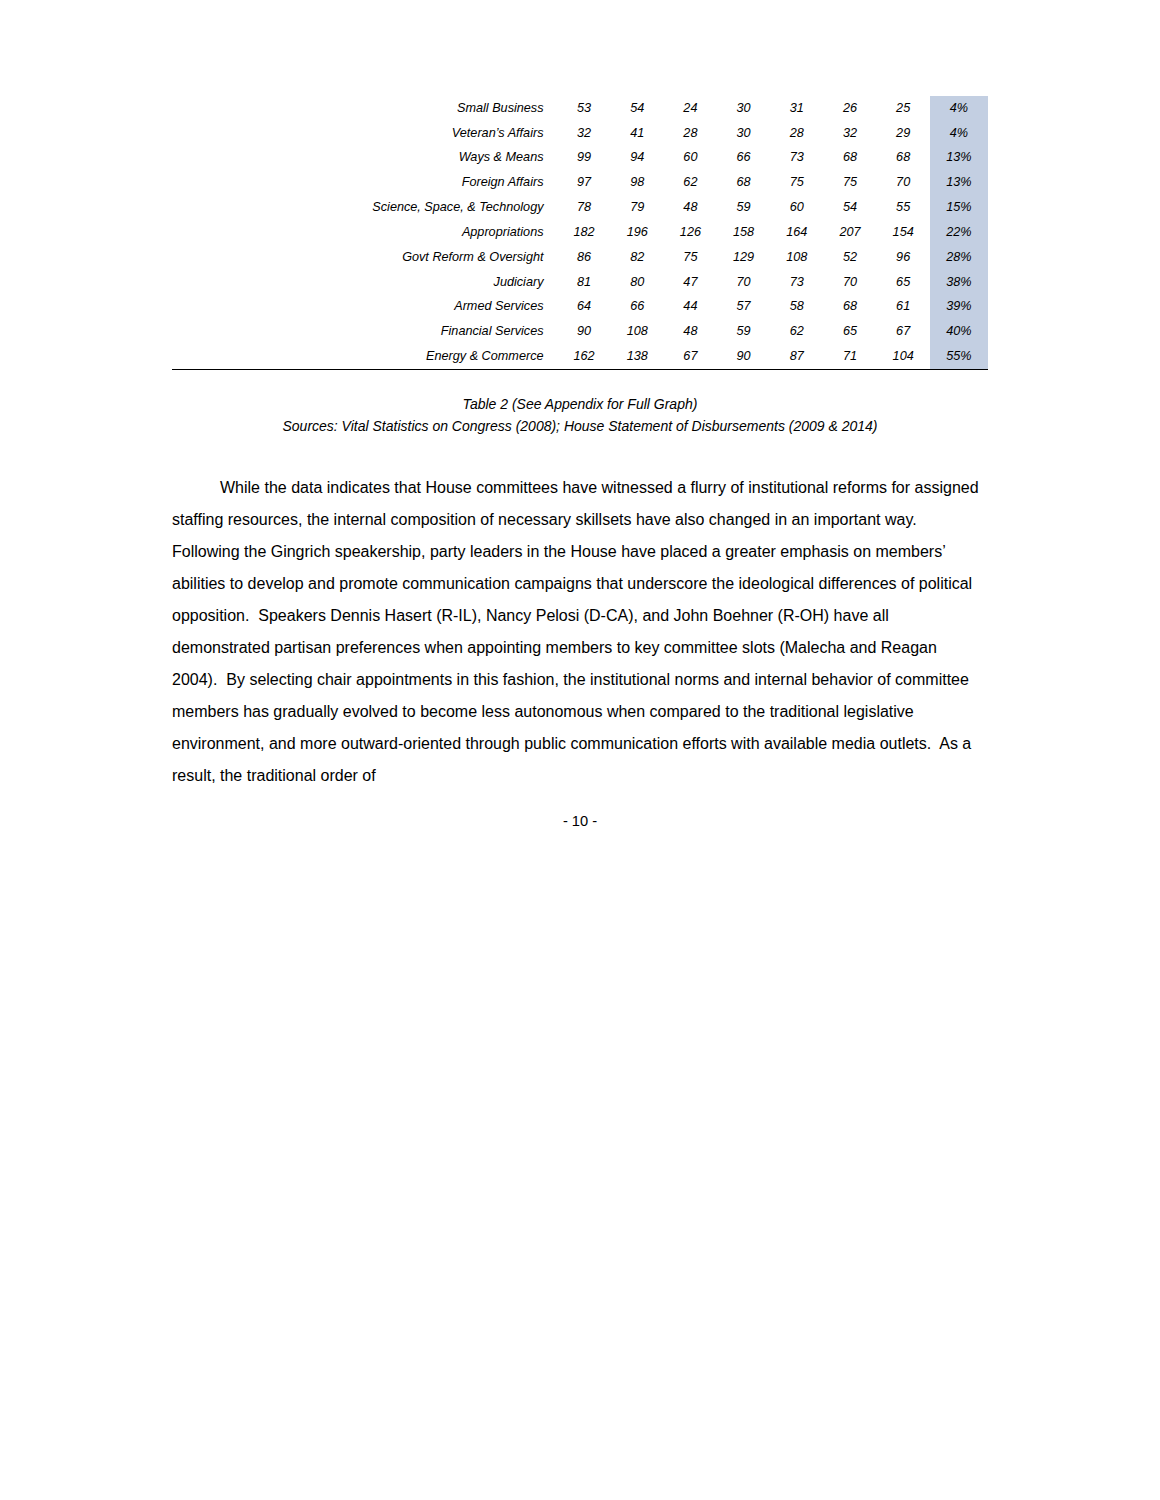| Small Business | 53 | 54 | 24 | 30 | 31 | 26 | 25 | 4% |
| Veteran’s Affairs | 32 | 41 | 28 | 30 | 28 | 32 | 29 | 4% |
| Ways & Means | 99 | 94 | 60 | 66 | 73 | 68 | 68 | 13% |
| Foreign Affairs | 97 | 98 | 62 | 68 | 75 | 75 | 70 | 13% |
| Science, Space, & Technology | 78 | 79 | 48 | 59 | 60 | 54 | 55 | 15% |
| Appropriations | 182 | 196 | 126 | 158 | 164 | 207 | 154 | 22% |
| Govt Reform & Oversight | 86 | 82 | 75 | 129 | 108 | 52 | 96 | 28% |
| Judiciary | 81 | 80 | 47 | 70 | 73 | 70 | 65 | 38% |
| Armed Services | 64 | 66 | 44 | 57 | 58 | 68 | 61 | 39% |
| Financial Services | 90 | 108 | 48 | 59 | 62 | 65 | 67 | 40% |
| Energy & Commerce | 162 | 138 | 67 | 90 | 87 | 71 | 104 | 55% |
Table 2 (See Appendix for Full Graph)
Sources: Vital Statistics on Congress (2008); House Statement of Disbursements (2009 & 2014)
While the data indicates that House committees have witnessed a flurry of institutional reforms for assigned staffing resources, the internal composition of necessary skillsets have also changed in an important way. Following the Gingrich speakership, party leaders in the House have placed a greater emphasis on members’ abilities to develop and promote communication campaigns that underscore the ideological differences of political opposition. Speakers Dennis Hasert (R-IL), Nancy Pelosi (D-CA), and John Boehner (R-OH) have all demonstrated partisan preferences when appointing members to key committee slots (Malecha and Reagan 2004). By selecting chair appointments in this fashion, the institutional norms and internal behavior of committee members has gradually evolved to become less autonomous when compared to the traditional legislative environment, and more outward-oriented through public communication efforts with available media outlets. As a result, the traditional order of
- 10 -